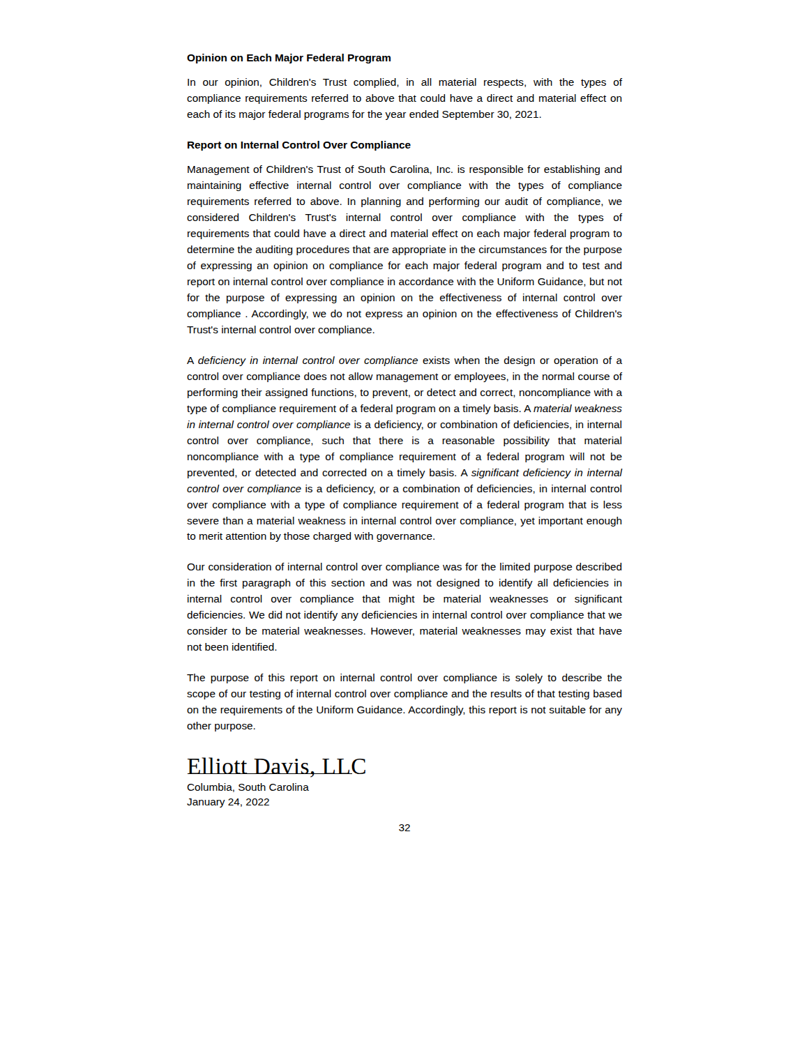Opinion on Each Major Federal Program
In our opinion, Children's Trust complied, in all material respects, with the types of compliance requirements referred to above that could have a direct and material effect on each of its major federal programs for the year ended September 30, 2021.
Report on Internal Control Over Compliance
Management of Children's Trust of South Carolina, Inc. is responsible for establishing and maintaining effective internal control over compliance with the types of compliance requirements referred to above. In planning and performing our audit of compliance, we considered Children's Trust's internal control over compliance with the types of requirements that could have a direct and material effect on each major federal program to determine the auditing procedures that are appropriate in the circumstances for the purpose of expressing an opinion on compliance for each major federal program and to test and report on internal control over compliance in accordance with the Uniform Guidance, but not for the purpose of expressing an opinion on the effectiveness of internal control over compliance . Accordingly, we do not express an opinion on the effectiveness of Children's Trust's internal control over compliance.
A deficiency in internal control over compliance exists when the design or operation of a control over compliance does not allow management or employees, in the normal course of performing their assigned functions, to prevent, or detect and correct, noncompliance with a type of compliance requirement of a federal program on a timely basis. A material weakness in internal control over compliance is a deficiency, or combination of deficiencies, in internal control over compliance, such that there is a reasonable possibility that material noncompliance with a type of compliance requirement of a federal program will not be prevented, or detected and corrected on a timely basis. A significant deficiency in internal control over compliance is a deficiency, or a combination of deficiencies, in internal control over compliance with a type of compliance requirement of a federal program that is less severe than a material weakness in internal control over compliance, yet important enough to merit attention by those charged with governance.
Our consideration of internal control over compliance was for the limited purpose described in the first paragraph of this section and was not designed to identify all deficiencies in internal control over compliance that might be material weaknesses or significant deficiencies. We did not identify any deficiencies in internal control over compliance that we consider to be material weaknesses. However, material weaknesses may exist that have not been identified.
The purpose of this report on internal control over compliance is solely to describe the scope of our testing of internal control over compliance and the results of that testing based on the requirements of the Uniform Guidance. Accordingly, this report is not suitable for any other purpose.
Elliott Davis, LLC
Columbia, South Carolina January 24, 2022
32